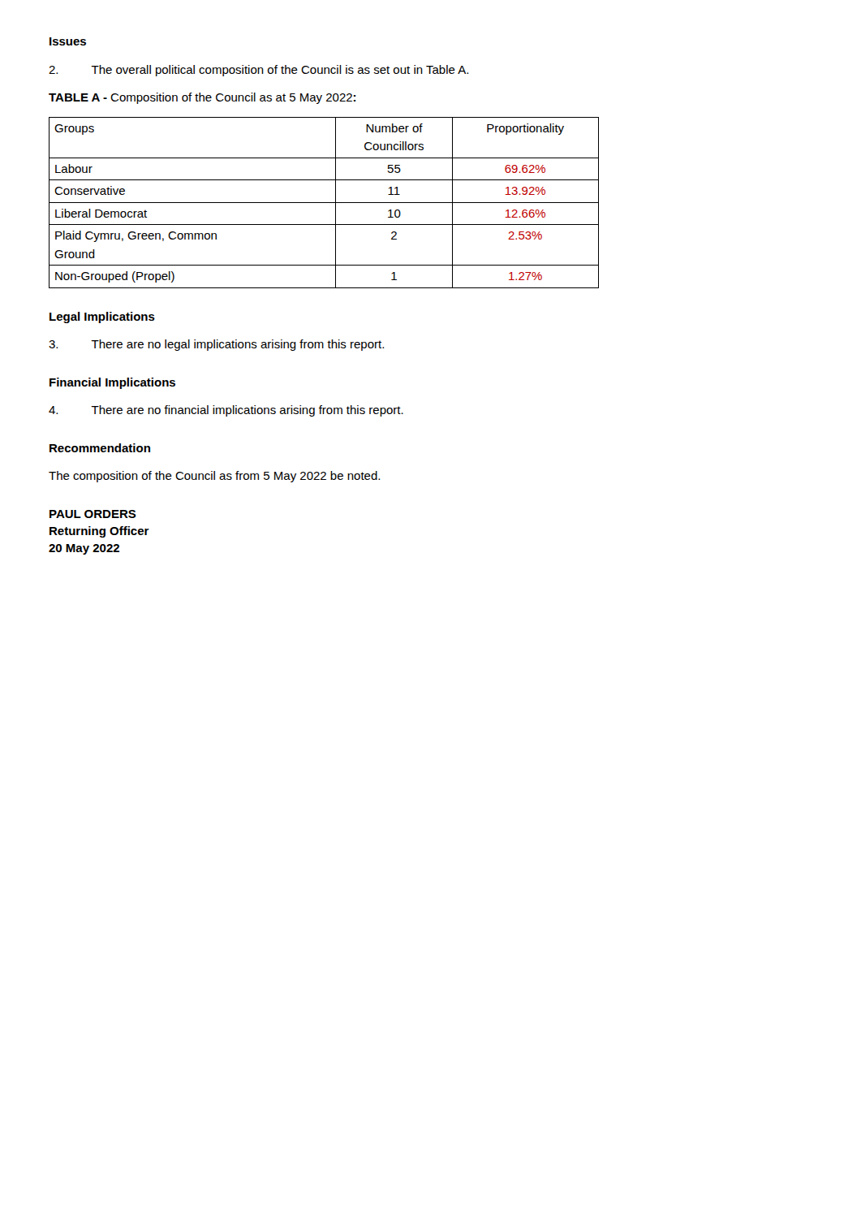Issues
2. The overall political composition of the Council is as set out in Table A.
TABLE A - Composition of the Council as at 5 May 2022:
| Groups | Number of Councillors | Proportionality |
| --- | --- | --- |
| Labour | 55 | 69.62% |
| Conservative | 11 | 13.92% |
| Liberal Democrat | 10 | 12.66% |
| Plaid Cymru, Green, Common Ground | 2 | 2.53% |
| Non-Grouped (Propel) | 1 | 1.27% |
Legal Implications
3. There are no legal implications arising from this report.
Financial Implications
4. There are no financial implications arising from this report.
Recommendation
The composition of the Council as from 5 May 2022 be noted.
PAUL ORDERS
Returning Officer
20 May 2022